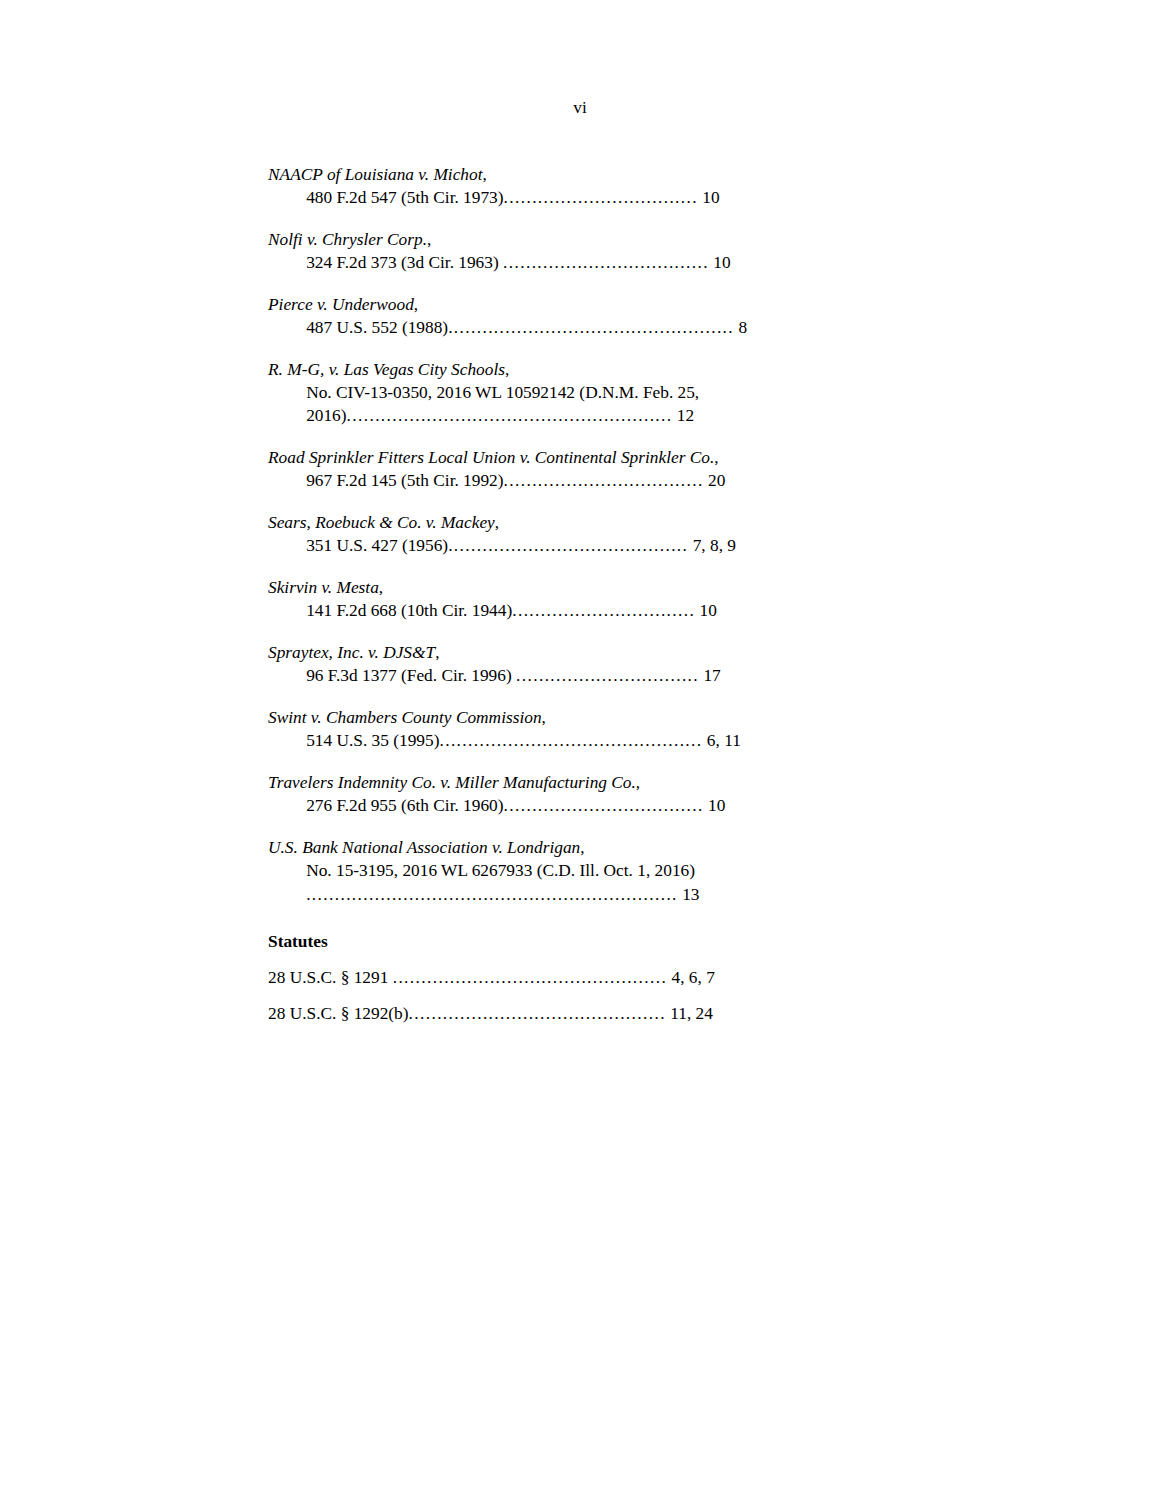vi
NAACP of Louisiana v. Michot, 480 F.2d 547 (5th Cir. 1973).................................. 10
Nolfi v. Chrysler Corp., 324 F.2d 373 (3d Cir. 1963) .................................... 10
Pierce v. Underwood, 487 U.S. 552 (1988).................................................. 8
R. M-G, v. Las Vegas City Schools, No. CIV-13-0350, 2016 WL 10592142 (D.N.M. Feb. 25, 2016)......................................................... 12
Road Sprinkler Fitters Local Union v. Continental Sprinkler Co., 967 F.2d 145 (5th Cir. 1992)................................... 20
Sears, Roebuck & Co. v. Mackey, 351 U.S. 427 (1956).......................................... 7, 8, 9
Skirvin v. Mesta, 141 F.2d 668 (10th Cir. 1944)................................ 10
Spraytex, Inc. v. DJS&T, 96 F.3d 1377 (Fed. Cir. 1996) ................................ 17
Swint v. Chambers County Commission, 514 U.S. 35 (1995).............................................. 6, 11
Travelers Indemnity Co. v. Miller Manufacturing Co., 276 F.2d 955 (6th Cir. 1960)................................... 10
U.S. Bank National Association v. Londrigan, No. 15-3195, 2016 WL 6267933 (C.D. Ill. Oct. 1, 2016) ................................................................. 13
Statutes
28 U.S.C. § 1291 ................................................ 4, 6, 7
28 U.S.C. § 1292(b)............................................. 11, 24